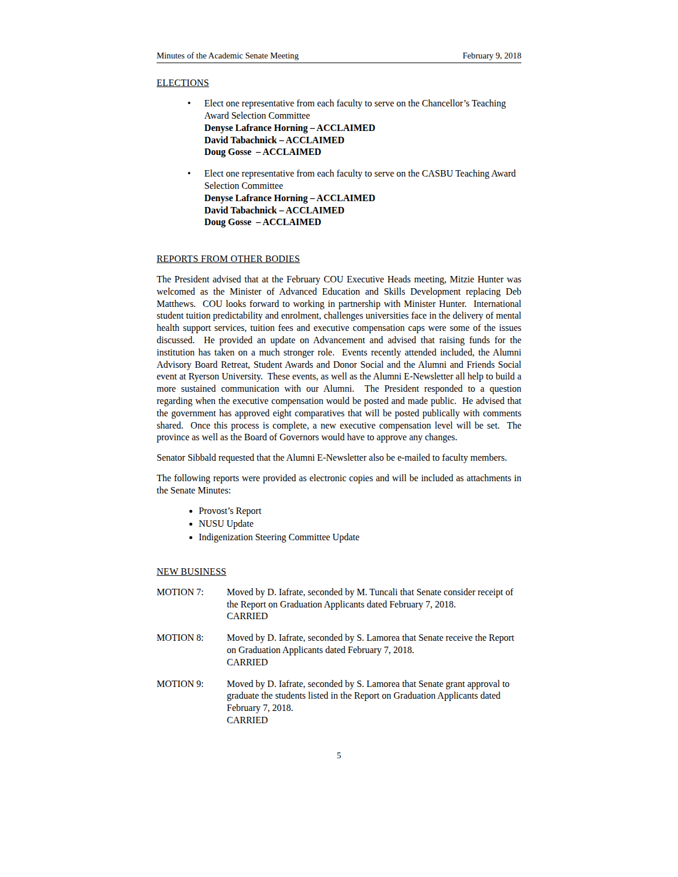Minutes of the Academic Senate Meeting February 9, 2018
ELECTIONS
Elect one representative from each faculty to serve on the Chancellor’s Teaching Award Selection Committee Denyse Lafrance Horning – ACCLAIMED David Tabachnick – ACCLAIMED Doug Gosse – ACCLAIMED
Elect one representative from each faculty to serve on the CASBU Teaching Award Selection Committee Denyse Lafrance Horning – ACCLAIMED David Tabachnick – ACCLAIMED Doug Gosse – ACCLAIMED
REPORTS FROM OTHER BODIES
The President advised that at the February COU Executive Heads meeting, Mitzie Hunter was welcomed as the Minister of Advanced Education and Skills Development replacing Deb Matthews. COU looks forward to working in partnership with Minister Hunter. International student tuition predictability and enrolment, challenges universities face in the delivery of mental health support services, tuition fees and executive compensation caps were some of the issues discussed. He provided an update on Advancement and advised that raising funds for the institution has taken on a much stronger role. Events recently attended included, the Alumni Advisory Board Retreat, Student Awards and Donor Social and the Alumni and Friends Social event at Ryerson University. These events, as well as the Alumni E-Newsletter all help to build a more sustained communication with our Alumni. The President responded to a question regarding when the executive compensation would be posted and made public. He advised that the government has approved eight comparatives that will be posted publically with comments shared. Once this process is complete, a new executive compensation level will be set. The province as well as the Board of Governors would have to approve any changes.
Senator Sibbald requested that the Alumni E-Newsletter also be e-mailed to faculty members.
The following reports were provided as electronic copies and will be included as attachments in the Senate Minutes:
Provost’s Report
NUSU Update
Indigenization Steering Committee Update
NEW BUSINESS
MOTION 7:
Moved by D. Iafrate, seconded by M. Tuncali that Senate consider receipt of the Report on Graduation Applicants dated February 7, 2018. CARRIED
MOTION 8:
Moved by D. Iafrate, seconded by S. Lamorea that Senate receive the Report on Graduation Applicants dated February 7, 2018. CARRIED
MOTION 9:
Moved by D. Iafrate, seconded by S. Lamorea that Senate grant approval to graduate the students listed in the Report on Graduation Applicants dated February 7, 2018. CARRIED
5